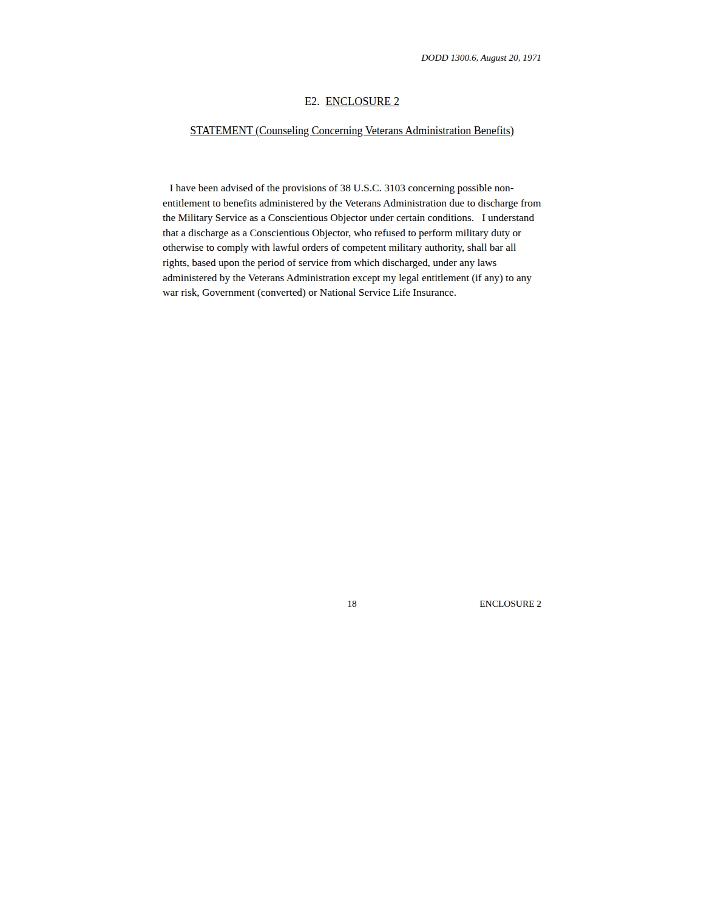DODD 1300.6, August 20, 1971
E2. ENCLOSURE 2
STATEMENT (Counseling Concerning Veterans Administration Benefits)
I have been advised of the provisions of 38 U.S.C. 3103 concerning possible non-entitlement to benefits administered by the Veterans Administration due to discharge from the Military Service as a Conscientious Objector under certain conditions. I understand that a discharge as a Conscientious Objector, who refused to perform military duty or otherwise to comply with lawful orders of competent military authority, shall bar all rights, based upon the period of service from which discharged, under any laws administered by the Veterans Administration except my legal entitlement (if any) to any war risk, Government (converted) or National Service Life Insurance.
18 ENCLOSURE 2